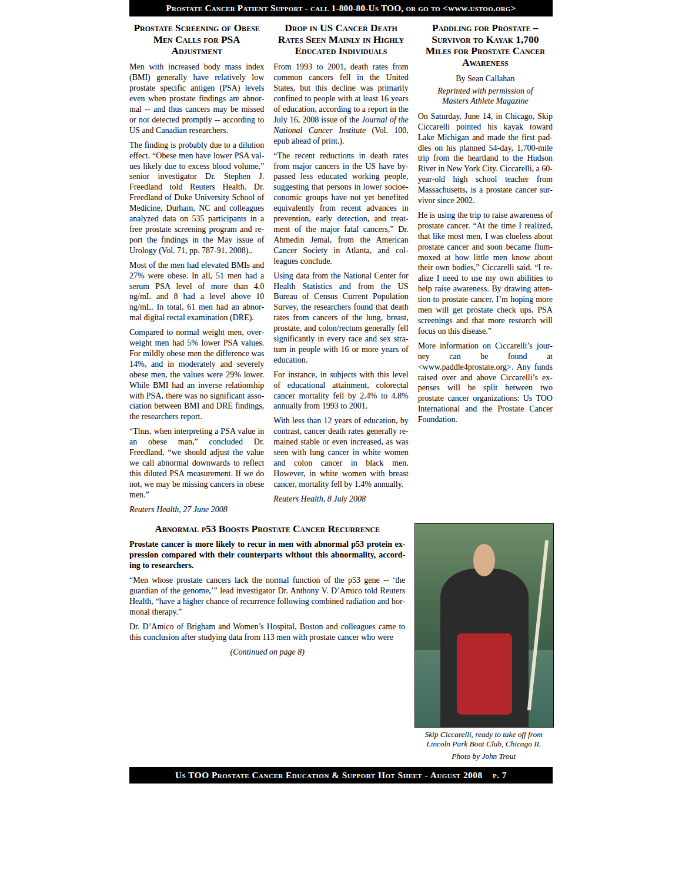Prostate Cancer Patient Support - call 1-800-80-Us TOO, or go to <www.ustoo.org>
Prostate Screening of Obese Men Calls for PSA Adjustment
Men with increased body mass index (BMI) generally have relatively low prostate specific antigen (PSA) levels even when prostate findings are abnormal -- and thus cancers may be missed or not detected promptly -- according to US and Canadian researchers.
The finding is probably due to a dilution effect. “Obese men have lower PSA values likely due to excess blood volume,” senior investigator Dr. Stephen J. Freedland told Reuters Health. Dr. Freedland of Duke University School of Medicine, Durham, NC and colleagues analyzed data on 535 participants in a free prostate screening program and report the findings in the May issue of Urology (Vol. 71, pp. 787-91, 2008)..
Most of the men had elevated BMIs and 27% were obese. In all, 51 men had a serum PSA level of more than 4.0 ng/mL and 8 had a level above 10 ng/mL. In total, 61 men had an abnormal digital rectal examination (DRE).
Compared to normal weight men, overweight men had 5% lower PSA values. For mildly obese men the difference was 14%, and in moderately and severely obese men, the values were 29% lower. While BMI had an inverse relationship with PSA, there was no significant association between BMI and DRE findings, the researchers report.
“Thus, when interpreting a PSA value in an obese man,” concluded Dr. Freedland, “we should adjust the value we call abnormal downwards to reflect this diluted PSA measurement. If we do not, we may be missing cancers in obese men.”
Reuters Health, 27 June 2008
Drop in US Cancer Death Rates Seen Mainly in Highly Educated Individuals
From 1993 to 2001, death rates from common cancers fell in the United States, but this decline was primarily confined to people with at least 16 years of education, according to a report in the July 16, 2008 issue of the Journal of the National Cancer Institute (Vol. 100, epub ahead of print.).
“The recent reductions in death rates from major cancers in the US have bypassed less educated working people, suggesting that persons in lower socioeconomic groups have not yet benefited equivalently from recent advances in prevention, early detection, and treatment of the major fatal cancers,” Dr. Ahmedin Jemal, from the American Cancer Society in Atlanta, and colleagues conclude.
Using data from the National Center for Health Statistics and from the US Bureau of Census Current Population Survey, the researchers found that death rates from cancers of the lung, breast, prostate, and colon/rectum generally fell significantly in every race and sex stratum in people with 16 or more years of education.
For instance, in subjects with this level of educational attainment, colorectal cancer mortality fell by 2.4% to 4.8% annually from 1993 to 2001.
With less than 12 years of education, by contrast, cancer death rates generally remained stable or even increased, as was seen with lung cancer in white women and colon cancer in black men. However, in white women with breast cancer, mortality fell by 1.4% annually.
Reuters Health, 8 July 2008
Paddling for Prostate – Survivor to Kayak 1,700 Miles for Prostate Cancer Awareness
By Sean Callahan
Reprinted with permission of
Masters Athlete Magazine
On Saturday, June 14, in Chicago, Skip Ciccarelli pointed his kayak toward Lake Michigan and made the first paddles on his planned 54-day, 1,700-mile trip from the heartland to the Hudson River in New York City. Ciccarelli, a 60-year-old high school teacher from Massachusetts, is a prostate cancer survivor since 2002.
He is using the trip to raise awareness of prostate cancer. “At the time I realized, that like most men, I was clueless about prostate cancer and soon became flummoxed at how little men know about their own bodies,” Ciccarelli said. “I realize I need to use my own abilities to help raise awareness. By drawing attention to prostate cancer, I’m hoping more men will get prostate check ups, PSA screenings and that more research will focus on this disease.”
More information on Ciccarelli’s journey can be found at <www.paddle4prostate.org>. Any funds raised over and above Ciccarelli’s expenses will be split between two prostate cancer organizations: Us TOO International and the Prostate Cancer Foundation.
Abnormal p53 Boosts Prostate Cancer Recurrence
Prostate cancer is more likely to recur in men with abnormal p53 protein expression compared with their counterparts without this abnormality, according to researchers.
“Men whose prostate cancers lack the normal function of the p53 gene -- ‘the guardian of the genome,’” lead investigator Dr. Anthony V. D’Amico told Reuters Health, “have a higher chance of recurrence following combined radiation and hormonal therapy.”
Dr. D’Amico of Brigham and Women’s Hospital, Boston and colleagues came to this conclusion after studying data from 113 men with prostate cancer who were
(Continued on page 8)
Skip Ciccarelli, ready to take off from Lincoln Park Boat Club, Chicago IL
Photo by John Trout
Us TOO Prostate Cancer Education & Support Hot Sheet - August 2008 p. 7